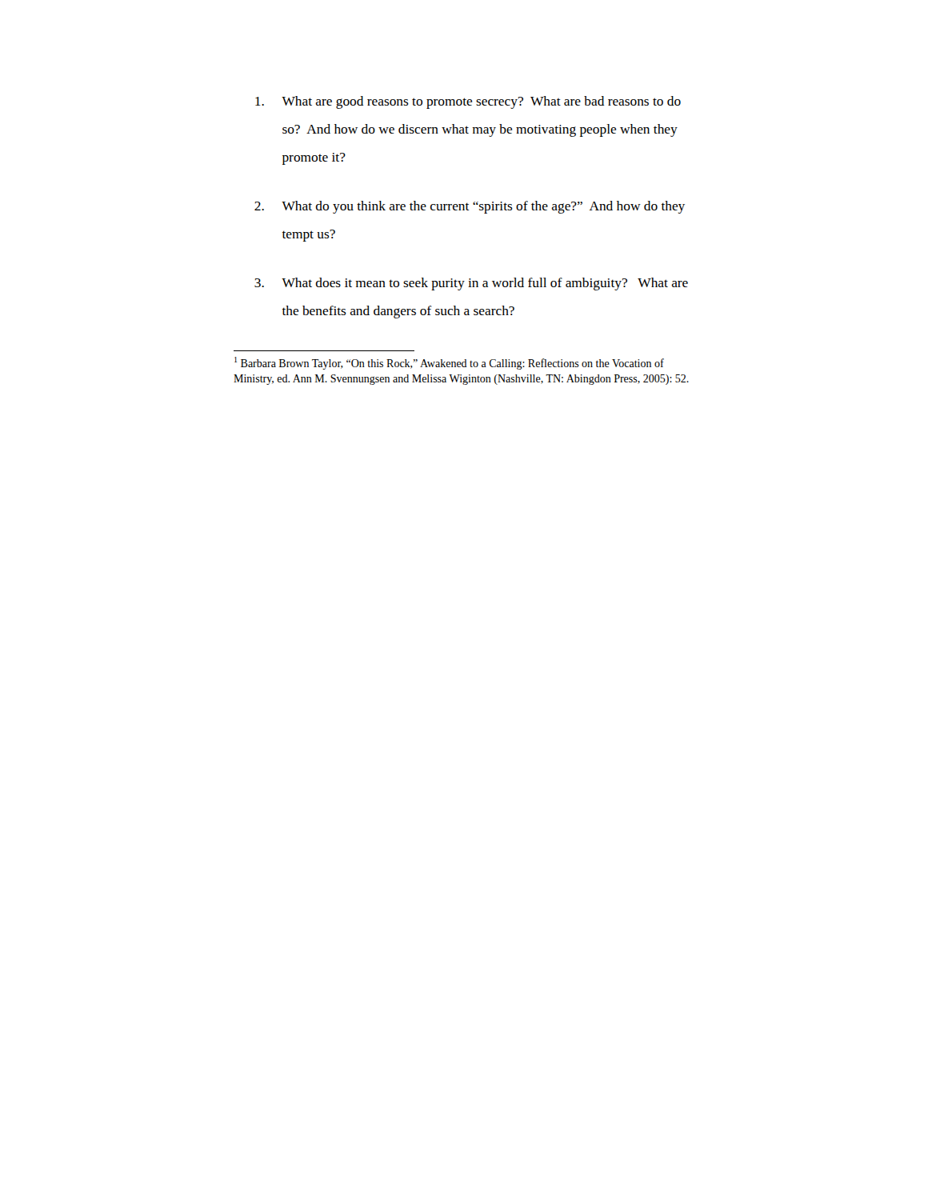What are good reasons to promote secrecy? What are bad reasons to do so? And how do we discern what may be motivating people when they promote it?
What do you think are the current “spirits of the age?” And how do they tempt us?
What does it mean to seek purity in a world full of ambiguity? What are the benefits and dangers of such a search?
1 Barbara Brown Taylor, “On this Rock,” Awakened to a Calling: Reflections on the Vocation of Ministry, ed. Ann M. Svennungsen and Melissa Wiginton (Nashville, TN: Abingdon Press, 2005): 52.